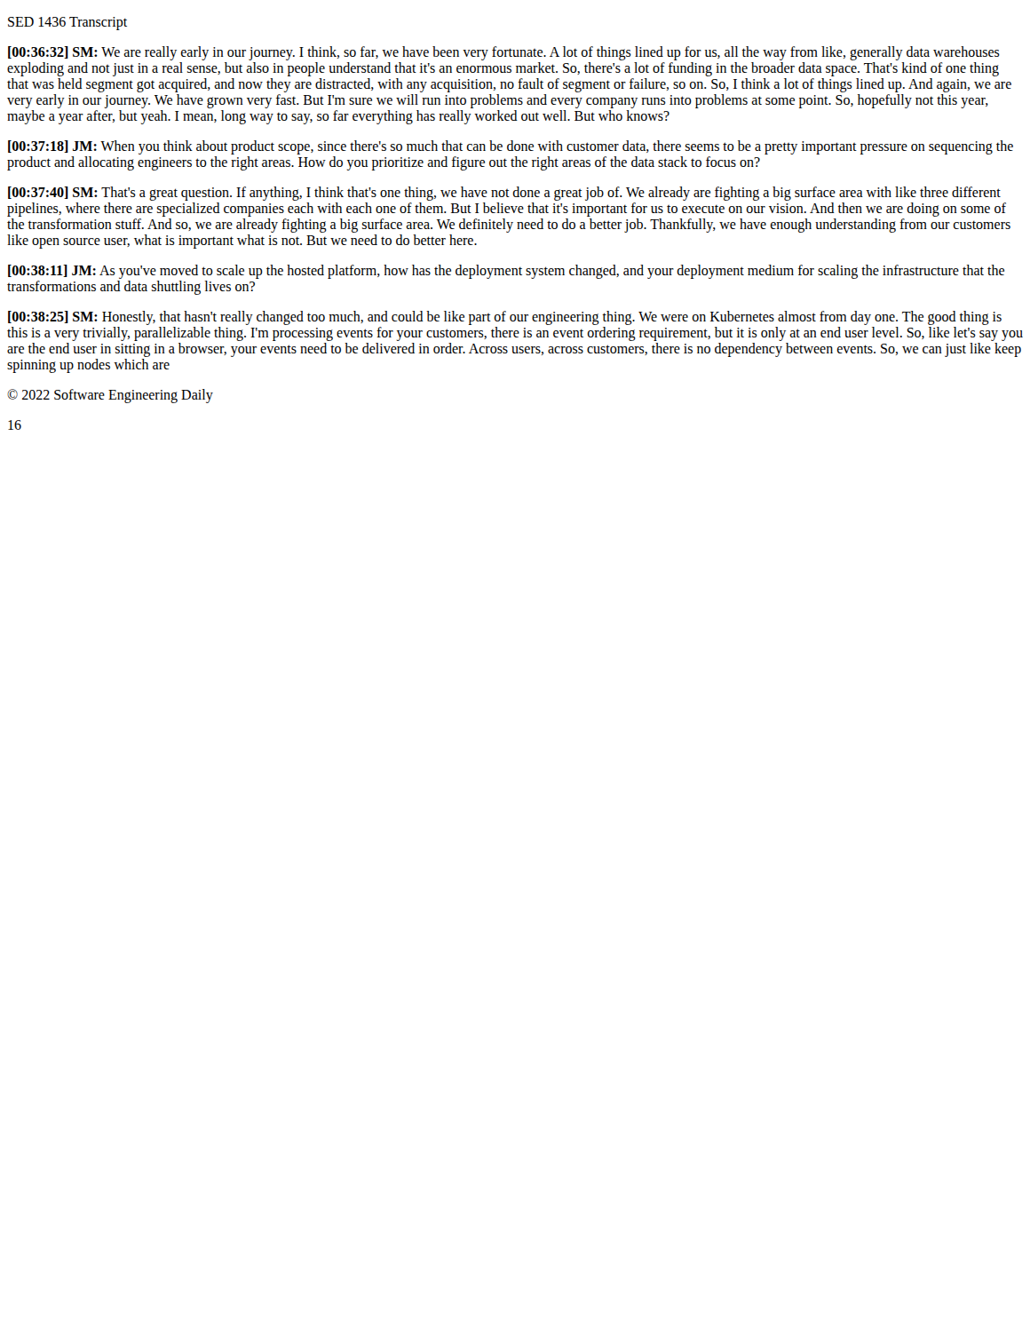SED 1436 Transcript
[00:36:32] SM: We are really early in our journey. I think, so far, we have been very fortunate. A lot of things lined up for us, all the way from like, generally data warehouses exploding and not just in a real sense, but also in people understand that it's an enormous market. So, there's a lot of funding in the broader data space. That's kind of one thing that was held segment got acquired, and now they are distracted, with any acquisition, no fault of segment or failure, so on. So, I think a lot of things lined up. And again, we are very early in our journey. We have grown very fast. But I'm sure we will run into problems and every company runs into problems at some point. So, hopefully not this year, maybe a year after, but yeah. I mean, long way to say, so far everything has really worked out well. But who knows?
[00:37:18] JM: When you think about product scope, since there's so much that can be done with customer data, there seems to be a pretty important pressure on sequencing the product and allocating engineers to the right areas. How do you prioritize and figure out the right areas of the data stack to focus on?
[00:37:40] SM: That's a great question. If anything, I think that's one thing, we have not done a great job of. We already are fighting a big surface area with like three different pipelines, where there are specialized companies each with each one of them. But I believe that it's important for us to execute on our vision. And then we are doing on some of the transformation stuff. And so, we are already fighting a big surface area. We definitely need to do a better job. Thankfully, we have enough understanding from our customers like open source user, what is important what is not. But we need to do better here.
[00:38:11] JM: As you've moved to scale up the hosted platform, how has the deployment system changed, and your deployment medium for scaling the infrastructure that the transformations and data shuttling lives on?
[00:38:25] SM: Honestly, that hasn't really changed too much, and could be like part of our engineering thing. We were on Kubernetes almost from day one. The good thing is this is a very trivially, parallelizable thing. I'm processing events for your customers, there is an event ordering requirement, but it is only at an end user level. So, like let's say you are the end user in sitting in a browser, your events need to be delivered in order. Across users, across customers, there is no dependency between events. So, we can just like keep spinning up nodes which are
© 2022 Software Engineering Daily
16